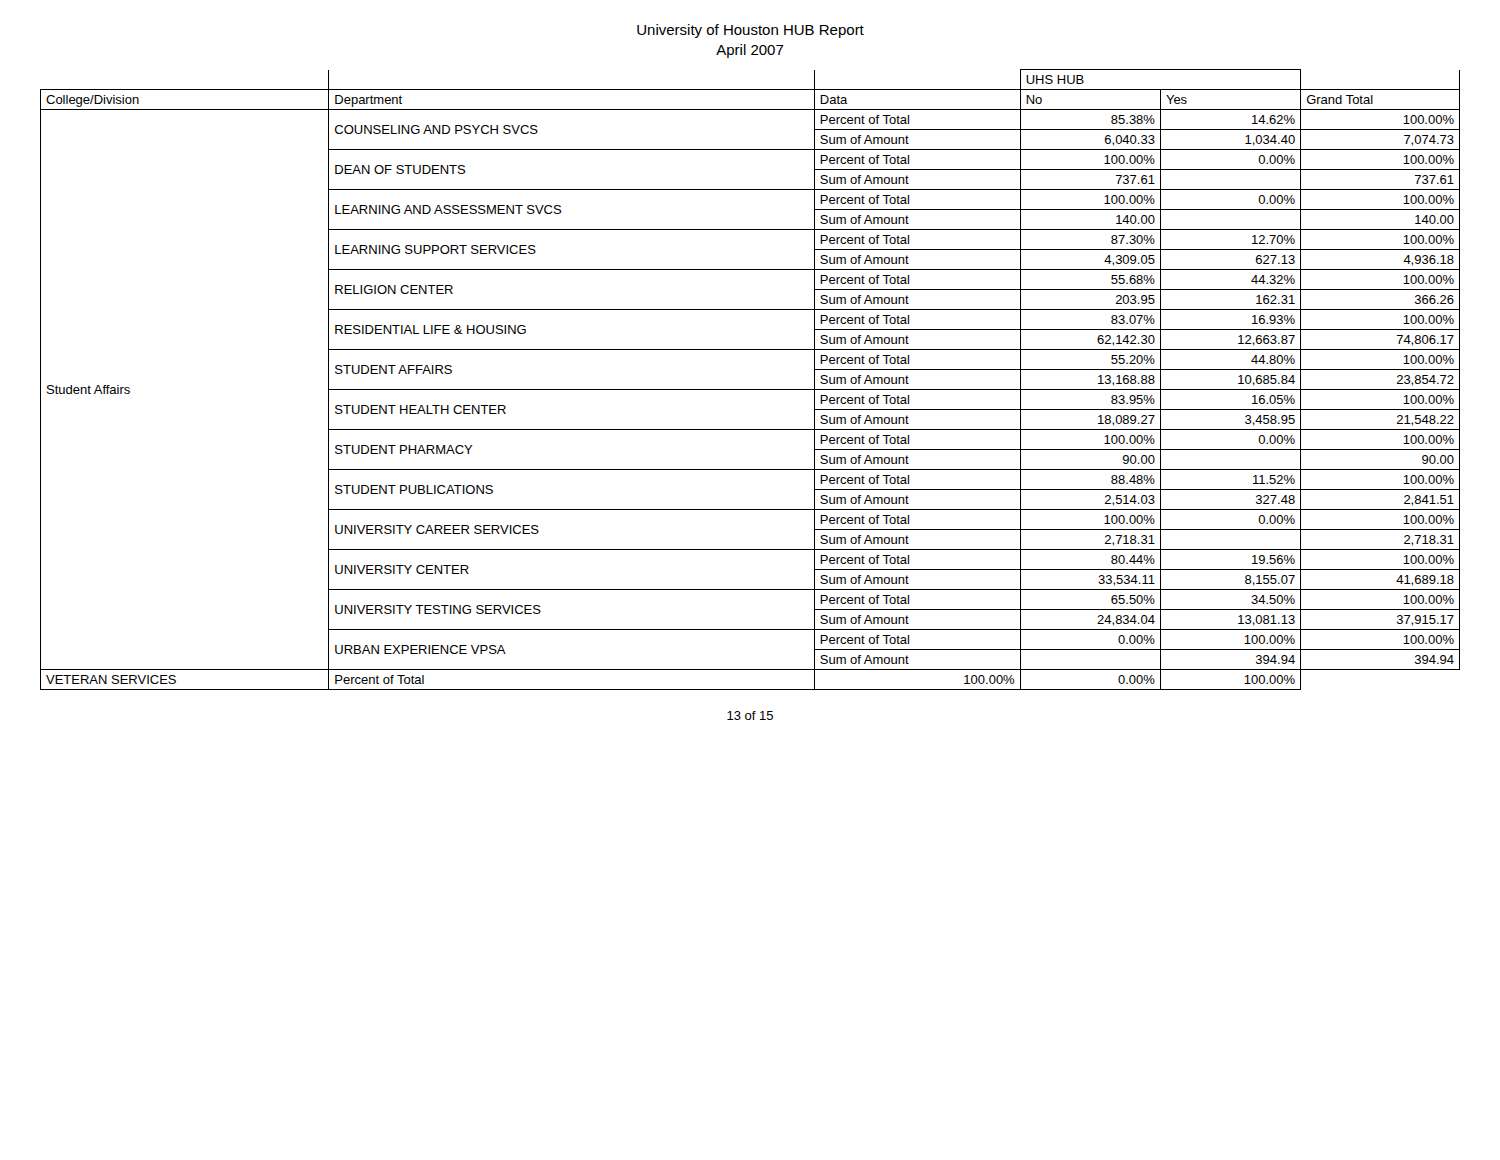University of Houston HUB Report
April 2007
| | | | UHS HUB | |
| --- | --- | --- | --- | --- |
| College/Division | Department | Data | No | Yes | Grand Total |
| Student Affairs | COUNSELING AND PSYCH SVCS | Percent of Total | 85.38% | 14.62% | 100.00% |
| Sum of Amount | 6,040.33 | 1,034.40 | 7,074.73 |
| DEAN OF STUDENTS | Percent of Total | 100.00% | 0.00% | 100.00% |
| Sum of Amount | 737.61 | | 737.61 |
| LEARNING AND ASSESSMENT SVCS | Percent of Total | 100.00% | 0.00% | 100.00% |
| Sum of Amount | 140.00 | | 140.00 |
| LEARNING SUPPORT SERVICES | Percent of Total | 87.30% | 12.70% | 100.00% |
| Sum of Amount | 4,309.05 | 627.13 | 4,936.18 |
| RELIGION CENTER | Percent of Total | 55.68% | 44.32% | 100.00% |
| Sum of Amount | 203.95 | 162.31 | 366.26 |
| RESIDENTIAL LIFE & HOUSING | Percent of Total | 83.07% | 16.93% | 100.00% |
| Sum of Amount | 62,142.30 | 12,663.87 | 74,806.17 |
| STUDENT AFFAIRS | Percent of Total | 55.20% | 44.80% | 100.00% |
| Sum of Amount | 13,168.88 | 10,685.84 | 23,854.72 |
| STUDENT HEALTH CENTER | Percent of Total | 83.95% | 16.05% | 100.00% |
| Sum of Amount | 18,089.27 | 3,458.95 | 21,548.22 |
| STUDENT PHARMACY | Percent of Total | 100.00% | 0.00% | 100.00% |
| Sum of Amount | 90.00 | | 90.00 |
| STUDENT PUBLICATIONS | Percent of Total | 88.48% | 11.52% | 100.00% |
| Sum of Amount | 2,514.03 | 327.48 | 2,841.51 |
| UNIVERSITY CAREER SERVICES | Percent of Total | 100.00% | 0.00% | 100.00% |
| Sum of Amount | 2,718.31 | | 2,718.31 |
| UNIVERSITY CENTER | Percent of Total | 80.44% | 19.56% | 100.00% |
| Sum of Amount | 33,534.11 | 8,155.07 | 41,689.18 |
| UNIVERSITY TESTING SERVICES | Percent of Total | 65.50% | 34.50% | 100.00% |
| Sum of Amount | 24,834.04 | 13,081.13 | 37,915.17 |
| URBAN EXPERIENCE VPSA | Percent of Total | 0.00% | 100.00% | 100.00% |
| Sum of Amount | | 394.94 | 394.94 |
| VETERAN SERVICES | Percent of Total | 100.00% | 0.00% | 100.00% |
13 of 15